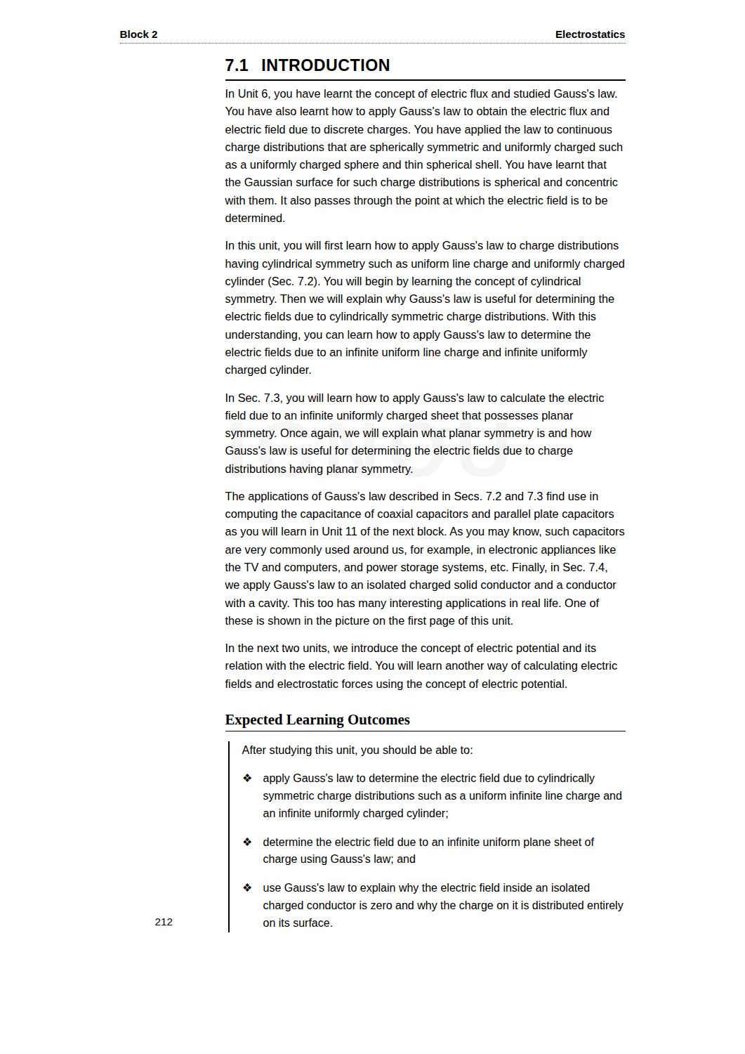IGNOU
Block 2
Electrostatics
7.1 INTRODUCTION
In Unit 6, you have learnt the concept of electric flux and studied Gauss's law. You have also learnt how to apply Gauss's law to obtain the electric flux and electric field due to discrete charges. You have applied the law to continuous charge distributions that are spherically symmetric and uniformly charged such as a uniformly charged sphere and thin spherical shell. You have learnt that the Gaussian surface for such charge distributions is spherical and concentric with them. It also passes through the point at which the electric field is to be determined.
In this unit, you will first learn how to apply Gauss's law to charge distributions having cylindrical symmetry such as uniform line charge and uniformly charged cylinder (Sec. 7.2). You will begin by learning the concept of cylindrical symmetry. Then we will explain why Gauss's law is useful for determining the electric fields due to cylindrically symmetric charge distributions. With this understanding, you can learn how to apply Gauss's law to determine the electric fields due to an infinite uniform line charge and infinite uniformly charged cylinder.
In Sec. 7.3, you will learn how to apply Gauss's law to calculate the electric field due to an infinite uniformly charged sheet that possesses planar symmetry. Once again, we will explain what planar symmetry is and how Gauss's law is useful for determining the electric fields due to charge distributions having planar symmetry.
The applications of Gauss's law described in Secs. 7.2 and 7.3 find use in computing the capacitance of coaxial capacitors and parallel plate capacitors as you will learn in Unit 11 of the next block. As you may know, such capacitors are very commonly used around us, for example, in electronic appliances like the TV and computers, and power storage systems, etc. Finally, in Sec. 7.4, we apply Gauss's law to an isolated charged solid conductor and a conductor with a cavity. This too has many interesting applications in real life. One of these is shown in the picture on the first page of this unit.
In the next two units, we introduce the concept of electric potential and its relation with the electric field. You will learn another way of calculating electric fields and electrostatic forces using the concept of electric potential.
Expected Learning Outcomes
After studying this unit, you should be able to:
apply Gauss's law to determine the electric field due to cylindrically symmetric charge distributions such as a uniform infinite line charge and an infinite uniformly charged cylinder;
determine the electric field due to an infinite uniform plane sheet of charge using Gauss's law; and
use Gauss's law to explain why the electric field inside an isolated charged conductor is zero and why the charge on it is distributed entirely on its surface.
212